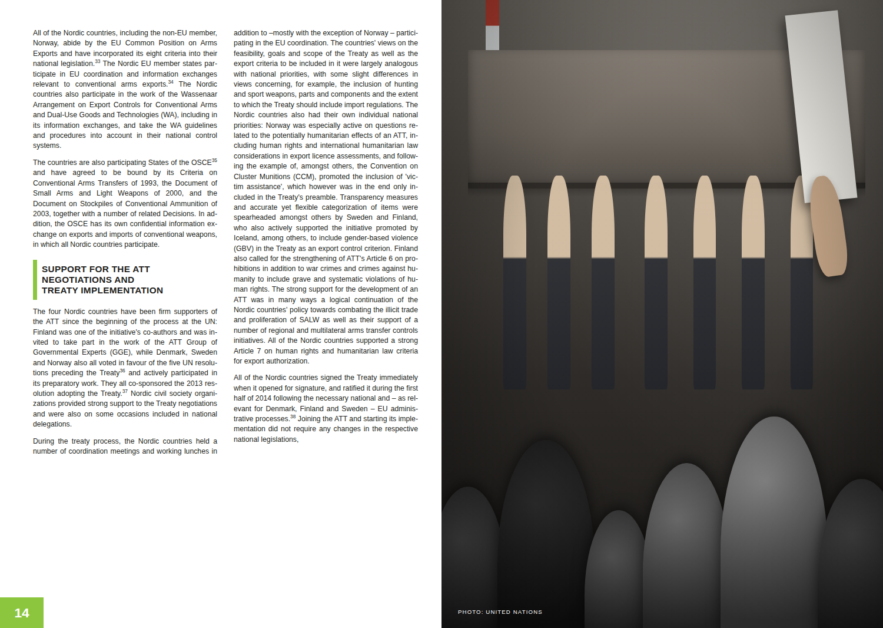All of the Nordic countries, including the non-EU member, Norway, abide by the EU Common Position on Arms Exports and have incorporated its eight criteria into their national legislation.33 The Nordic EU member states participate in EU coordination and information exchanges relevant to conventional arms exports.34 The Nordic countries also participate in the work of the Wassenaar Arrangement on Export Controls for Conventional Arms and Dual-Use Goods and Technologies (WA), including in its information exchanges, and take the WA guidelines and procedures into account in their national control systems.
The countries are also participating States of the OSCE35 and have agreed to be bound by its Criteria on Conventional Arms Transfers of 1993, the Document of Small Arms and Light Weapons of 2000, and the Document on Stockpiles of Conventional Ammunition of 2003, together with a number of related Decisions. In addition, the OSCE has its own confidential information exchange on exports and imports of conventional weapons, in which all Nordic countries participate.
Support for the ATT
Negotiations and
Treaty Implementation
The four Nordic countries have been firm supporters of the ATT since the beginning of the process at the UN: Finland was one of the initiative's co-authors and was invited to take part in the work of the ATT Group of Governmental Experts (GGE), while Denmark, Sweden and Norway also all voted in favour of the five UN resolutions preceding the Treaty36 and actively participated in its preparatory work. They all co-sponsored the 2013 resolution adopting the Treaty.37 Nordic civil society organizations provided strong support to the Treaty negotiations and were also on some occasions included in national delegations.
During the treaty process, the Nordic countries held a number of coordination meetings and working lunches in addition to –mostly with the exception of Norway – participating in the EU coordination. The countries' views on the feasibility, goals and scope of the Treaty as well as the export criteria to be included in it were largely analogous with national priorities, with some slight differences in views concerning, for example, the inclusion of hunting and sport weapons, parts and components and the extent to which the Treaty should include import regulations. The Nordic countries also had their own individual national priorities: Norway was especially active on questions related to the potentially humanitarian effects of an ATT, including human rights and international humanitarian law considerations in export licence assessments, and following the example of, amongst others, the Convention on Cluster Munitions (CCM), promoted the inclusion of 'victim assistance', which however was in the end only included in the Treaty's preamble. Transparency measures and accurate yet flexible categorization of items were spearheaded amongst others by Sweden and Finland, who also actively supported the initiative promoted by Iceland, among others, to include gender-based violence (GBV) in the Treaty as an export control criterion. Finland also called for the strengthening of ATT's Article 6 on prohibitions in addition to war crimes and crimes against humanity to include grave and systematic violations of human rights. The strong support for the development of an ATT was in many ways a logical continuation of the Nordic countries' policy towards combating the illicit trade and proliferation of SALW as well as their support of a number of regional and multilateral arms transfer controls initiatives. All of the Nordic countries supported a strong Article 7 on human rights and humanitarian law criteria for export authorization.
All of the Nordic countries signed the Treaty immediately when it opened for signature, and ratified it during the first half of 2014 following the necessary national and – as relevant for Denmark, Finland and Sweden – EU administrative processes.38 Joining the ATT and starting its implementation did not require any changes in the respective national legislations,
14
Photo: United Nations